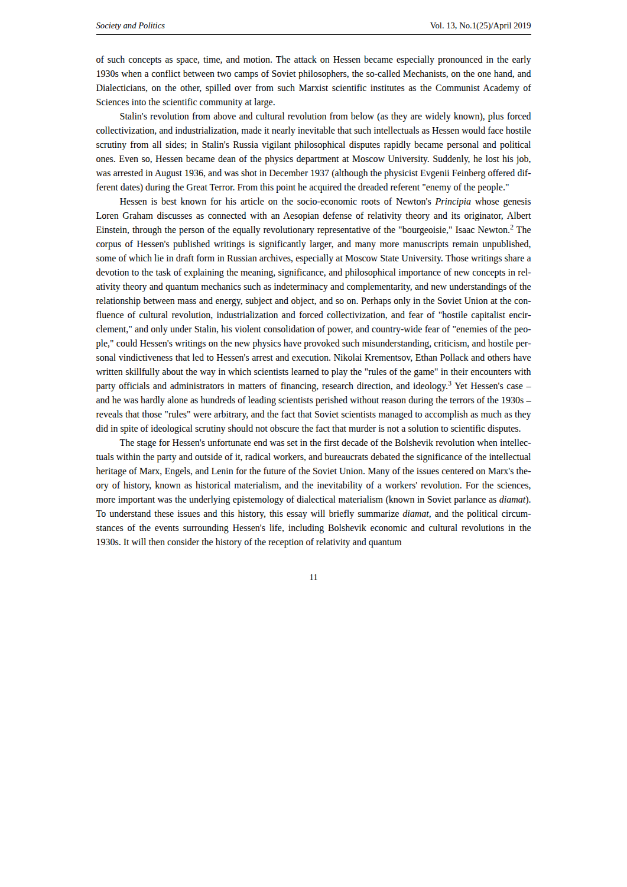Society and Politics Vol. 13, No.1(25)/April 2019
of such concepts as space, time, and motion. The attack on Hessen became especially pronounced in the early 1930s when a conflict between two camps of Soviet philosophers, the so-called Mechanists, on the one hand, and Dialecticians, on the other, spilled over from such Marxist scientific institutes as the Communist Academy of Sciences into the scientific community at large.
Stalin's revolution from above and cultural revolution from below (as they are widely known), plus forced collectivization, and industrialization, made it nearly inevitable that such intellectuals as Hessen would face hostile scrutiny from all sides; in Stalin's Russia vigilant philosophical disputes rapidly became personal and political ones. Even so, Hessen became dean of the physics department at Moscow University. Suddenly, he lost his job, was arrested in August 1936, and was shot in December 1937 (although the physicist Evgenii Feinberg offered different dates) during the Great Terror. From this point he acquired the dreaded referent "enemy of the people."
Hessen is best known for his article on the socio-economic roots of Newton's Principia whose genesis Loren Graham discusses as connected with an Aesopian defense of relativity theory and its originator, Albert Einstein, through the person of the equally revolutionary representative of the "bourgeoisie," Isaac Newton.2 The corpus of Hessen's published writings is significantly larger, and many more manuscripts remain unpublished, some of which lie in draft form in Russian archives, especially at Moscow State University. Those writings share a devotion to the task of explaining the meaning, significance, and philosophical importance of new concepts in relativity theory and quantum mechanics such as indeterminacy and complementarity, and new understandings of the relationship between mass and energy, subject and object, and so on. Perhaps only in the Soviet Union at the confluence of cultural revolution, industrialization and forced collectivization, and fear of "hostile capitalist encirclement," and only under Stalin, his violent consolidation of power, and country-wide fear of "enemies of the people," could Hessen's writings on the new physics have provoked such misunderstanding, criticism, and hostile personal vindictiveness that led to Hessen's arrest and execution. Nikolai Krementsov, Ethan Pollack and others have written skillfully about the way in which scientists learned to play the "rules of the game" in their encounters with party officials and administrators in matters of financing, research direction, and ideology.3 Yet Hessen's case – and he was hardly alone as hundreds of leading scientists perished without reason during the terrors of the 1930s – reveals that those "rules" were arbitrary, and the fact that Soviet scientists managed to accomplish as much as they did in spite of ideological scrutiny should not obscure the fact that murder is not a solution to scientific disputes.
The stage for Hessen's unfortunate end was set in the first decade of the Bolshevik revolution when intellectuals within the party and outside of it, radical workers, and bureaucrats debated the significance of the intellectual heritage of Marx, Engels, and Lenin for the future of the Soviet Union. Many of the issues centered on Marx's theory of history, known as historical materialism, and the inevitability of a workers' revolution. For the sciences, more important was the underlying epistemology of dialectical materialism (known in Soviet parlance as diamat). To understand these issues and this history, this essay will briefly summarize diamat, and the political circumstances of the events surrounding Hessen's life, including Bolshevik economic and cultural revolutions in the 1930s. It will then consider the history of the reception of relativity and quantum
11